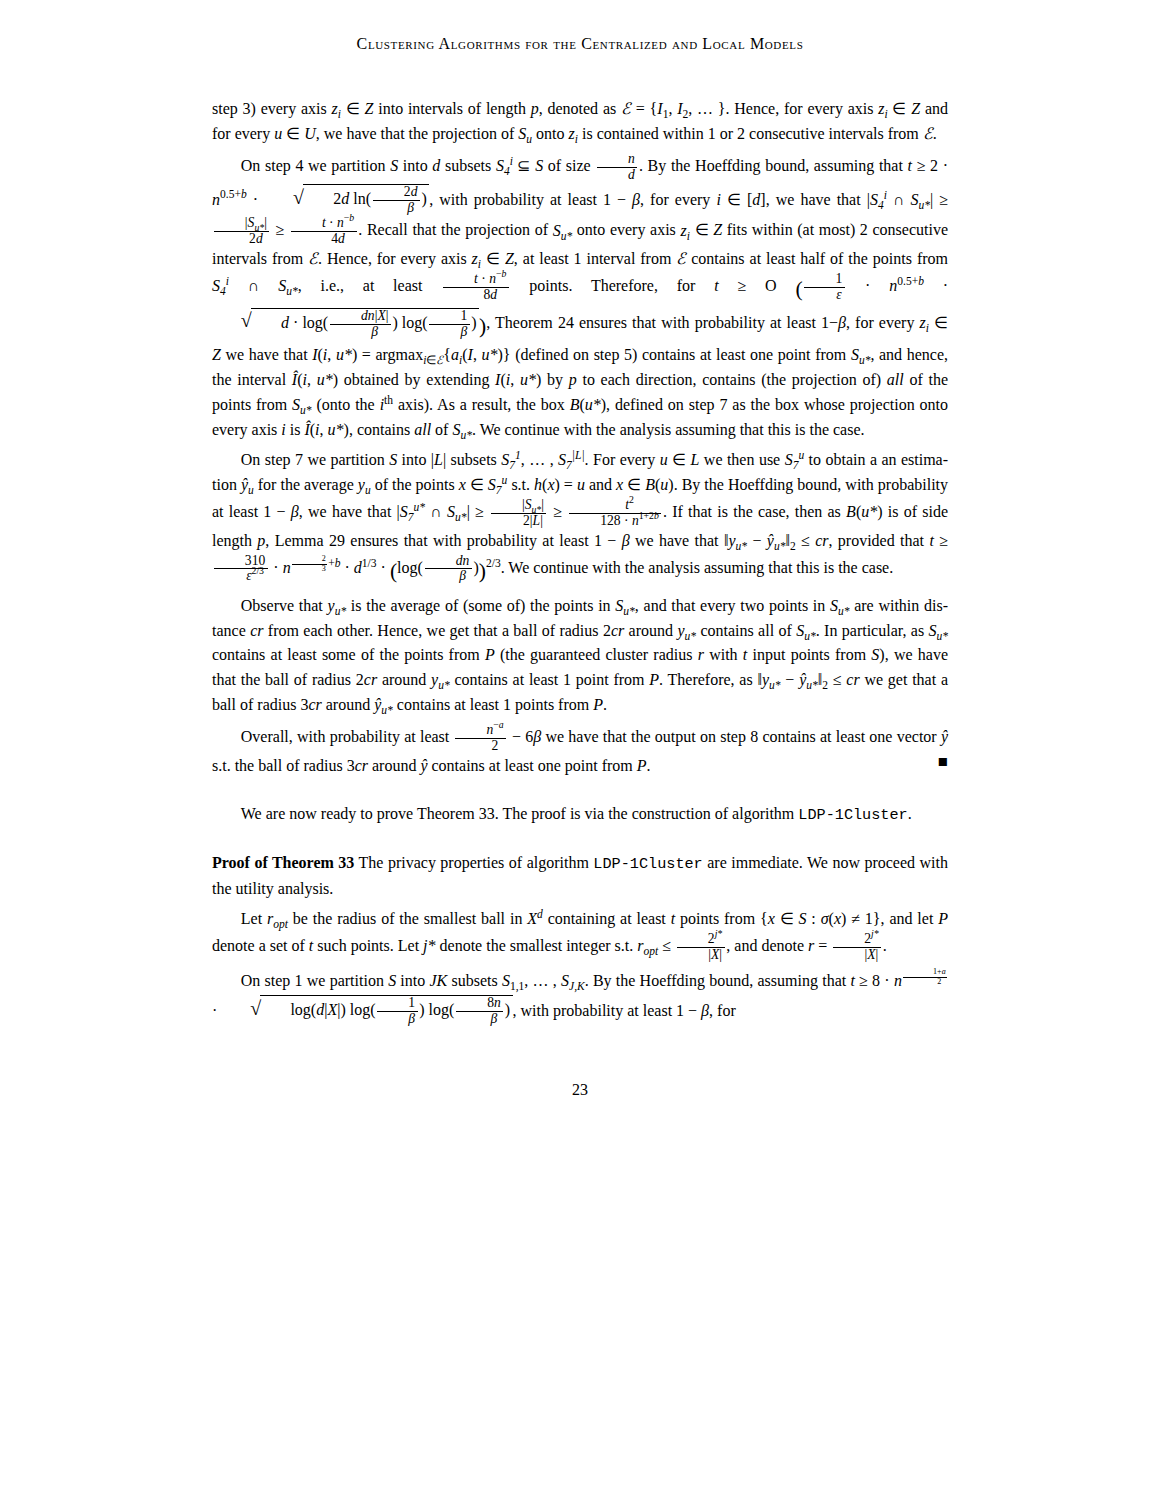Clustering Algorithms for the Centralized and Local Models
step 3) every axis zi ∈ Z into intervals of length p, denoted as ℰ = {I1, I2, … }. Hence, for every axis zi ∈ Z and for every u ∈ U, we have that the projection of Su onto zi is contained within 1 or 2 consecutive intervals from ℰ.
On step 4 we partition S into d subsets S4i ⊆ S of size nd. By the Hoeffding bound, assuming that t ≥ 2 · n0.5+b · 2d ln(2d β), with probability at least 1 − β, for every i ∈ [d], we have that |S4i ∩ Su*| ≥ |Su*|2d ≥ t · n−b 4d. Recall that the projection of Su* onto every axis zi ∈ Z fits within (at most) 2 consecutive intervals from ℰ. Hence, for every axis zi ∈ Z, at least 1 interval from ℰ contains at least half of the points from S4i ∩ Su*, i.e., at least t · n−b 8d points. Therefore, for t ≥ O (1 ε · n0.5+b · d · log(dn|X|β) log(1 β)), Theorem 24 ensures that with probability at least 1−β, for every zi ∈ Z we have that I(i, u*) = argmaxi∈ℰ{ai(I, u*)} (defined on step 5) contains at least one point from Su*, and hence, the interval Î(i, u*) obtained by extending I(i, u*) by p to each direction, contains (the projection of) all of the points from Su* (onto the ith axis). As a result, the box B(u*), defined on step 7 as the box whose projection onto every axis i is Î(i, u*), contains all of Su*. We continue with the analysis assuming that this is the case.
On step 7 we partition S into |L| subsets S71, … , S7|L|. For every u ∈ L we then use S7u to obtain a an estimation ŷu for the average yu of the points x ∈ S7u s.t. h(x) = u and x ∈ B(u). By the Hoeffding bound, with probability at least 1 − β, we have that |S7u* ∩ Su*| ≥ |Su*|2|L| ≥ t2128 · n1+2b. If that is the case, then as B(u*) is of side length p, Lemma 29 ensures that with probability at least 1 − β we have that ‖yu* − ŷu*‖2 ≤ cr, provided that t ≥ 310 ε2/3 · n23+b · d1/3 · (log(dn β))2/3. We continue with the analysis assuming that this is the case.
Observe that yu* is the average of (some of) the points in Su*, and that every two points in Su* are within distance cr from each other. Hence, we get that a ball of radius 2cr around yu* contains all of Su*. In particular, as Su* contains at least some of the points from P (the guaranteed cluster radius r with t input points from S), we have that the ball of radius 2cr around yu* contains at least 1 point from P. Therefore, as ‖yu* − ŷu*‖2 ≤ cr we get that a ball of radius 3cr around ŷu* contains at least 1 points from P.
Overall, with probability at least n−a 2 − 6β we have that the output on step 8 contains at least one vector ŷ s.t. the ball of radius 3cr around ŷ contains at least one point from P. ■
We are now ready to prove Theorem 33. The proof is via the construction of algorithm LDP-1Cluster.
Proof of Theorem 33 The privacy properties of algorithm LDP-1Cluster are immediate. We now proceed with the utility analysis.
Let ropt be the radius of the smallest ball in Xd containing at least t points from {x ∈ S : σ(x) ≠ 1}, and let P denote a set of t such points. Let j* denote the smallest integer s.t. ropt ≤ 2j*|X|, and denote r = 2j*|X|.
On step 1 we partition S into JK subsets S1,1, … , SJ,K. By the Hoeffding bound, assuming that t ≥ 8 · n1+a 2 · log(d|X|) log(1 β) log(8n β), with probability at least 1 − β, for
23